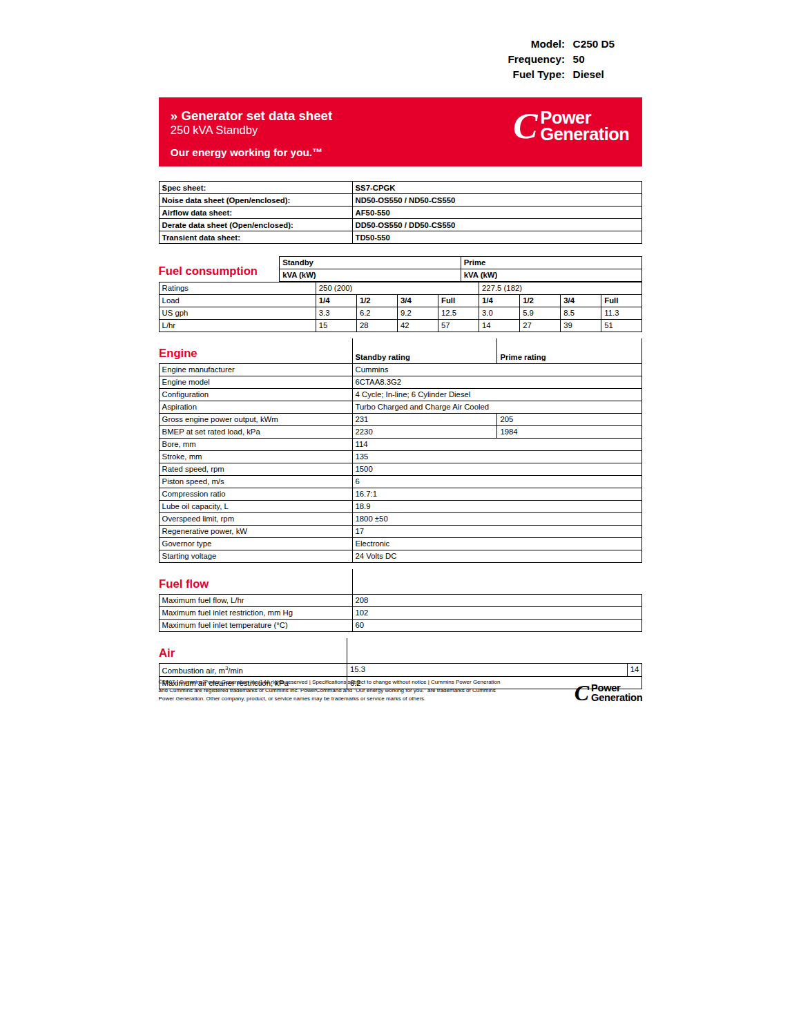Model: C250 D5
Frequency: 50
Fuel Type: Diesel
C Power
Generation
» Generator set data sheet
250 kVA Standby
Our energy working for you.™
| Spec sheet: | SS7-CPGK |
| Noise data sheet (Open/enclosed): | ND50-OS550 / ND50-CS550 |
| Airflow data sheet: | AF50-550 |
| Derate data sheet (Open/enclosed): | DD50-OS550 / DD50-CS550 |
| Transient data sheet: | TD50-550 |
| Fuel consumption | Standby | Prime |
| kVA (kW) | kVA (kW) |
| Ratings | 250 (200) | 227.5 (182) |
| Load | 1/4 | 1/2 | 3/4 | Full | 1/4 | 1/2 | 3/4 | Full |
| US gph | 3.3 | 6.2 | 9.2 | 12.5 | 3.0 | 5.9 | 8.5 | 11.3 |
| L/hr | 15 | 28 | 42 | 57 | 14 | 27 | 39 | 51 |
| Engine | Standby rating | Prime rating |
| Engine manufacturer | Cummins |
| Engine model | 6CTAA8.3G2 |
| Configuration | 4 Cycle; In-line; 6 Cylinder Diesel |
| Aspiration | Turbo Charged and Charge Air Cooled |
| Gross engine power output, kWm | 231 | 205 |
| BMEP at set rated load, kPa | 2230 | 1984 |
| Bore, mm | 114 |
| Stroke, mm | 135 |
| Rated speed, rpm | 1500 |
| Piston speed, m/s | 6 |
| Compression ratio | 16.7:1 |
| Lube oil capacity, L | 18.9 |
| Overspeed limit, rpm | 1800 ±50 |
| Regenerative power, kW | 17 |
| Governor type | Electronic |
| Starting voltage | 24 Volts DC |
| Fuel flow | |
| Maximum fuel flow, L/hr | 208 |
| Maximum fuel inlet restriction, mm Hg | 102 |
| Maximum fuel inlet temperature (°C) | 60 |
| Air | |
| Combustion air, m 3 /min | 15.3 | 14 |
| Maximum air cleaner restriction, kPa | 6.2 |
©2007 | Cummins Power Generation Inc. | All rights reserved | Specifications subject to change without notice | Cummins Power Generation and Cummins are registered trademarks of Cummins Inc. PowerCommand and "Our energy working for you." are trademarks of Cummins Power Generation. Other company, product, or service names may be trademarks or service marks of others.
C Power
Generation